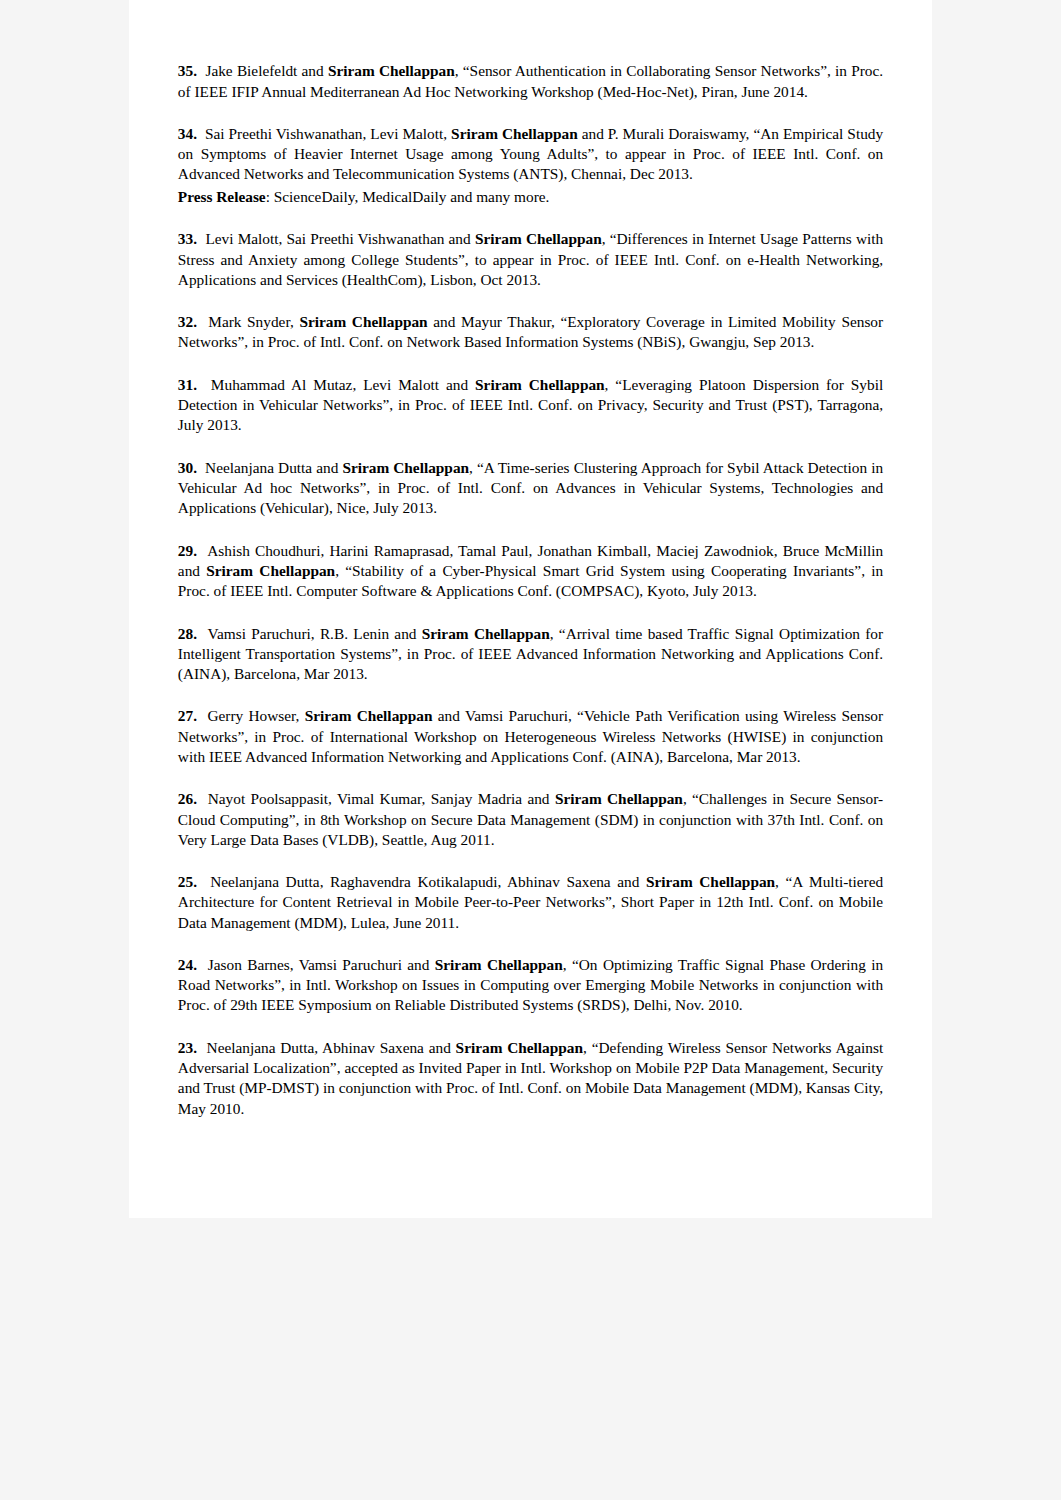35. Jake Bielefeldt and Sriram Chellappan, “Sensor Authentication in Collaborating Sensor Networks”, in Proc. of IEEE IFIP Annual Mediterranean Ad Hoc Networking Workshop (Med-Hoc-Net), Piran, June 2014.
34. Sai Preethi Vishwanathan, Levi Malott, Sriram Chellappan and P. Murali Doraiswamy, “An Empirical Study on Symptoms of Heavier Internet Usage among Young Adults”, to appear in Proc. of IEEE Intl. Conf. on Advanced Networks and Telecommunication Systems (ANTS), Chennai, Dec 2013. Press Release: ScienceDaily, MedicalDaily and many more.
33. Levi Malott, Sai Preethi Vishwanathan and Sriram Chellappan, “Differences in Internet Usage Patterns with Stress and Anxiety among College Students”, to appear in Proc. of IEEE Intl. Conf. on e-Health Networking, Applications and Services (HealthCom), Lisbon, Oct 2013.
32. Mark Snyder, Sriram Chellappan and Mayur Thakur, “Exploratory Coverage in Limited Mobility Sensor Networks”, in Proc. of Intl. Conf. on Network Based Information Systems (NBiS), Gwangju, Sep 2013.
31. Muhammad Al Mutaz, Levi Malott and Sriram Chellappan, “Leveraging Platoon Dispersion for Sybil Detection in Vehicular Networks”, in Proc. of IEEE Intl. Conf. on Privacy, Security and Trust (PST), Tarragona, July 2013.
30. Neelanjana Dutta and Sriram Chellappan, “A Time-series Clustering Approach for Sybil Attack Detection in Vehicular Ad hoc Networks”, in Proc. of Intl. Conf. on Advances in Vehicular Systems, Technologies and Applications (Vehicular), Nice, July 2013.
29. Ashish Choudhuri, Harini Ramaprasad, Tamal Paul, Jonathan Kimball, Maciej Zawodniok, Bruce McMillin and Sriram Chellappan, “Stability of a Cyber-Physical Smart Grid System using Cooperating Invariants”, in Proc. of IEEE Intl. Computer Software & Applications Conf. (COMPSAC), Kyoto, July 2013.
28. Vamsi Paruchuri, R.B. Lenin and Sriram Chellappan, “Arrival time based Traffic Signal Optimization for Intelligent Transportation Systems”, in Proc. of IEEE Advanced Information Networking and Applications Conf. (AINA), Barcelona, Mar 2013.
27. Gerry Howser, Sriram Chellappan and Vamsi Paruchuri, “Vehicle Path Verification using Wireless Sensor Networks”, in Proc. of International Workshop on Heterogeneous Wireless Networks (HWISE) in conjunction with IEEE Advanced Information Networking and Applications Conf. (AINA), Barcelona, Mar 2013.
26. Nayot Poolsappasit, Vimal Kumar, Sanjay Madria and Sriram Chellappan, “Challenges in Secure Sensor-Cloud Computing”, in 8th Workshop on Secure Data Management (SDM) in conjunction with 37th Intl. Conf. on Very Large Data Bases (VLDB), Seattle, Aug 2011.
25. Neelanjana Dutta, Raghavendra Kotikalapudi, Abhinav Saxena and Sriram Chellappan, “A Multi-tiered Architecture for Content Retrieval in Mobile Peer-to-Peer Networks”, Short Paper in 12th Intl. Conf. on Mobile Data Management (MDM), Lulea, June 2011.
24. Jason Barnes, Vamsi Paruchuri and Sriram Chellappan, “On Optimizing Traffic Signal Phase Ordering in Road Networks”, in Intl. Workshop on Issues in Computing over Emerging Mobile Networks in conjunction with Proc. of 29th IEEE Symposium on Reliable Distributed Systems (SRDS), Delhi, Nov. 2010.
23. Neelanjana Dutta, Abhinav Saxena and Sriram Chellappan, “Defending Wireless Sensor Networks Against Adversarial Localization”, accepted as Invited Paper in Intl. Workshop on Mobile P2P Data Management, Security and Trust (MP-DMST) in conjunction with Proc. of Intl. Conf. on Mobile Data Management (MDM), Kansas City, May 2010.